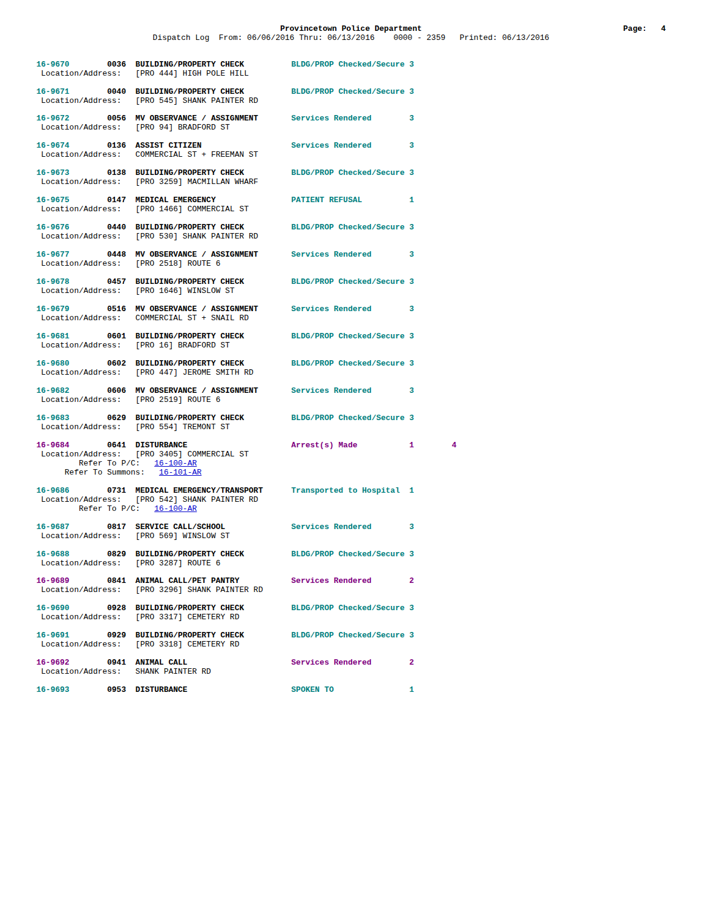Provincetown Police Department Page: 4
Dispatch Log From: 06/06/2016 Thru: 06/13/2016 0000 - 2359 Printed: 06/13/2016
16-9670 0036 BUILDING/PROPERTY CHECK BLDG/PROP Checked/Secure 3
Location/Address: [PRO 444] HIGH POLE HILL
16-9671 0040 BUILDING/PROPERTY CHECK BLDG/PROP Checked/Secure 3
Location/Address: [PRO 545] SHANK PAINTER RD
16-9672 0056 MV OBSERVANCE / ASSIGNMENT Services Rendered 3
Location/Address: [PRO 94] BRADFORD ST
16-9674 0136 ASSIST CITIZEN Services Rendered 3
Location/Address: COMMERCIAL ST + FREEMAN ST
16-9673 0138 BUILDING/PROPERTY CHECK BLDG/PROP Checked/Secure 3
Location/Address: [PRO 3259] MACMILLAN WHARF
16-9675 0147 MEDICAL EMERGENCY PATIENT REFUSAL 1
Location/Address: [PRO 1466] COMMERCIAL ST
16-9676 0440 BUILDING/PROPERTY CHECK BLDG/PROP Checked/Secure 3
Location/Address: [PRO 530] SHANK PAINTER RD
16-9677 0448 MV OBSERVANCE / ASSIGNMENT Services Rendered 3
Location/Address: [PRO 2518] ROUTE 6
16-9678 0457 BUILDING/PROPERTY CHECK BLDG/PROP Checked/Secure 3
Location/Address: [PRO 1646] WINSLOW ST
16-9679 0516 MV OBSERVANCE / ASSIGNMENT Services Rendered 3
Location/Address: COMMERCIAL ST + SNAIL RD
16-9681 0601 BUILDING/PROPERTY CHECK BLDG/PROP Checked/Secure 3
Location/Address: [PRO 16] BRADFORD ST
16-9680 0602 BUILDING/PROPERTY CHECK BLDG/PROP Checked/Secure 3
Location/Address: [PRO 447] JEROME SMITH RD
16-9682 0606 MV OBSERVANCE / ASSIGNMENT Services Rendered 3
Location/Address: [PRO 2519] ROUTE 6
16-9683 0629 BUILDING/PROPERTY CHECK BLDG/PROP Checked/Secure 3
Location/Address: [PRO 554] TREMONT ST
16-9684 0641 DISTURBANCE Arrest(s) Made 1 4
Location/Address: [PRO 3405] COMMERCIAL ST
Refer To P/C: 16-100-AR
Refer To Summons: 16-101-AR
16-9686 0731 MEDICAL EMERGENCY/TRANSPORT Transported to Hospital 1
Location/Address: [PRO 542] SHANK PAINTER RD
Refer To P/C: 16-100-AR
16-9687 0817 SERVICE CALL/SCHOOL Services Rendered 3
Location/Address: [PRO 569] WINSLOW ST
16-9688 0829 BUILDING/PROPERTY CHECK BLDG/PROP Checked/Secure 3
Location/Address: [PRO 3287] ROUTE 6
16-9689 0841 ANIMAL CALL/PET PANTRY Services Rendered 2
Location/Address: [PRO 3296] SHANK PAINTER RD
16-9690 0928 BUILDING/PROPERTY CHECK BLDG/PROP Checked/Secure 3
Location/Address: [PRO 3317] CEMETERY RD
16-9691 0929 BUILDING/PROPERTY CHECK BLDG/PROP Checked/Secure 3
Location/Address: [PRO 3318] CEMETERY RD
16-9692 0941 ANIMAL CALL Services Rendered 2
Location/Address: SHANK PAINTER RD
16-9693 0953 DISTURBANCE SPOKEN TO 1